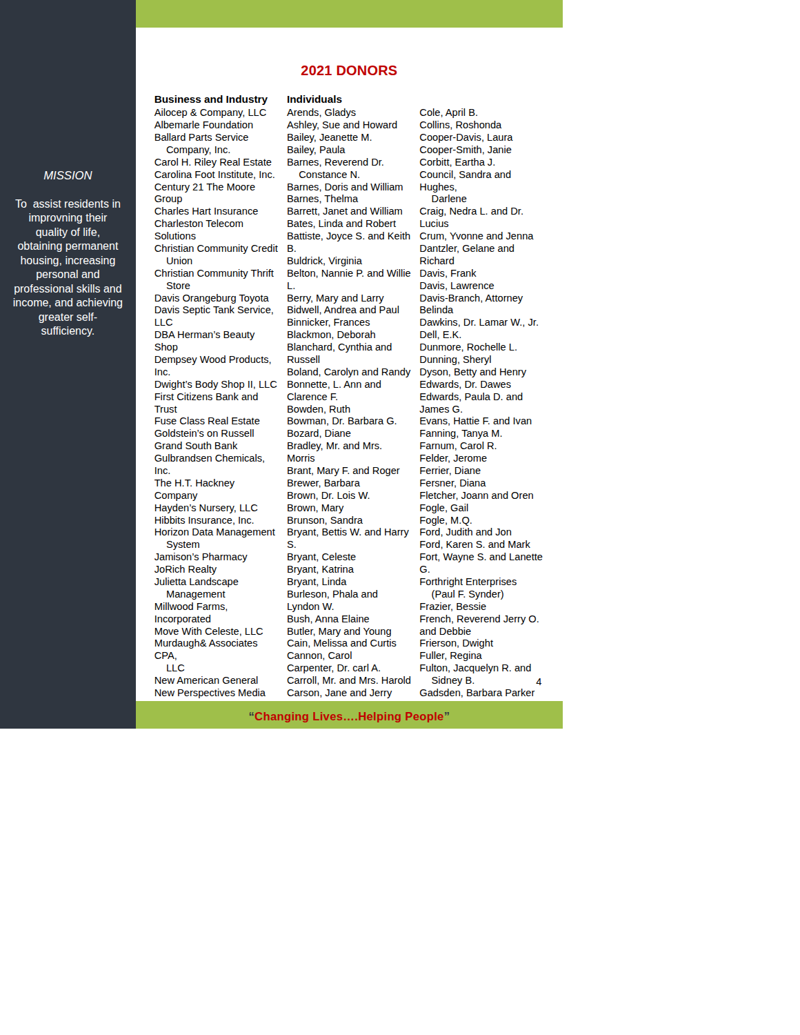MISSION
To assist residents in improvning their quality of life, obtaining permanent housing, increasing personal and professional skills and income, and achieving greater self-sufficiency.
2021 DONORS
Business and Industry
Ailocep & Company, LLC
Albemarle Foundation
Ballard Parts Service
Company, Inc.
Carol H. Riley Real Estate
Carolina Foot Institute, Inc.
Century 21 The Moore Group
Charles Hart Insurance
Charleston Telecom Solutions
Christian Community Credit
Union
Christian Community Thrift
Store
Davis Orangeburg Toyota
Davis Septic Tank Service, LLC
DBA Herman’s Beauty Shop
Dempsey Wood Products, Inc.
Dwight’s Body Shop II, LLC
First Citizens Bank and Trust
Fuse Class Real Estate
Goldstein’s on Russell
Grand South Bank
Gulbrandsen Chemicals, Inc.
The H.T. Hackney Company
Hayden’s Nursery, LLC
Hibbits Insurance, Inc.
Horizon Data Management
System
Jamison’s Pharmacy
JoRich Realty
Julietta Landscape
Management
Millwood Farms, Incorporated
Move With Celeste, LLC
Murdaugh& Associates CPA,
LLC
New American General
New Perspectives Media Assn.
Orangeburg County Farm
Bureau
PAS Simmons Enterprises, LLC
SCHD District #7 FCU
State Farm Insurance
Till’s Excavation, Incorporated
Tony-T Automotive Group, LLC
Wannamaker Agency, Inc.
Individuals
Arends, Gladys
Ashley, Sue and Howard
Bailey, Jeanette M.
Bailey, Paula
Barnes, Reverend Dr.
Constance N.
Barnes, Doris and William
Barnes, Thelma
Barrett, Janet and William
Bates, Linda and Robert
Battiste, Joyce S. and Keith B.
Buldrick, Virginia
Belton, Nannie P. and Willie L.
Berry, Mary and Larry
Bidwell, Andrea and Paul
Binnicker, Frances
Blackmon, Deborah
Blanchard, Cynthia and Russell
Boland, Carolyn and Randy
Bonnette, L. Ann and Clarence F.
Bowden, Ruth
Bowman, Dr. Barbara G.
Bozard, Diane
Bradley, Mr. and Mrs. Morris
Brant, Mary F. and Roger
Brewer, Barbara
Brown, Dr. Lois W.
Brown, Mary
Brunson, Sandra
Bryant, Bettis W. and Harry S.
Bryant, Celeste
Bryant, Katrina
Bryant, Linda
Burleson, Phala and Lyndon W.
Bush, Anna Elaine
Butler, Mary and Young
Cain, Melissa and Curtis
Cannon, Carol
Carpenter, Dr. carl A.
Carroll, Mr. and Mrs. Harold
Carson, Jane and Jerry
Carson, Rosa
Cassone, Carol and Dr. Rocco D.
Cato, Margee and Dr. Lamar
Chen, Robert W.
Clark, Barbara Randall
Cole, April B.
Collins, Roshonda
Cooper-Davis, Laura
Cooper-Smith, Janie
Corbitt, Eartha J.
Council, Sandra and Hughes,
Darlene
Craig, Nedra L. and Dr. Lucius
Crum, Yvonne and Jenna
Dantzler, Gelane and Richard
Davis, Frank
Davis, Lawrence
Davis-Branch, Attorney Belinda
Dawkins, Dr. Lamar W., Jr.
Dell, E.K.
Dunmore, Rochelle L.
Dunning, Sheryl
Dyson, Betty and Henry
Edwards, Dr. Dawes
Edwards, Paula D. and James G.
Evans, Hattie F. and Ivan
Fanning, Tanya M.
Farnum, Carol R.
Felder, Jerome
Ferrier, Diane
Fersner, Diana
Fletcher, Joann and Oren
Fogle, Gail
Fogle, M.Q.
Ford, Judith and Jon
Ford, Karen S. and Mark
Fort, Wayne S. and Lanette G.
Forthright Enterprises
(Paul F. Synder)
Frazier, Bessie
French, Reverend Jerry O.
and Debbie
Frierson, Dwight
Fuller, Regina
Fulton, Jacquelyn R. and
Sidney B.
Gadsden, Barbara Parker
and Dr. Charles
Gerlach, Audrey
Gibson, Katrina M.
Gibson, Robert and Angelia
Glover, Angie and Tony L.
4
“Changing Lives….Helping People”